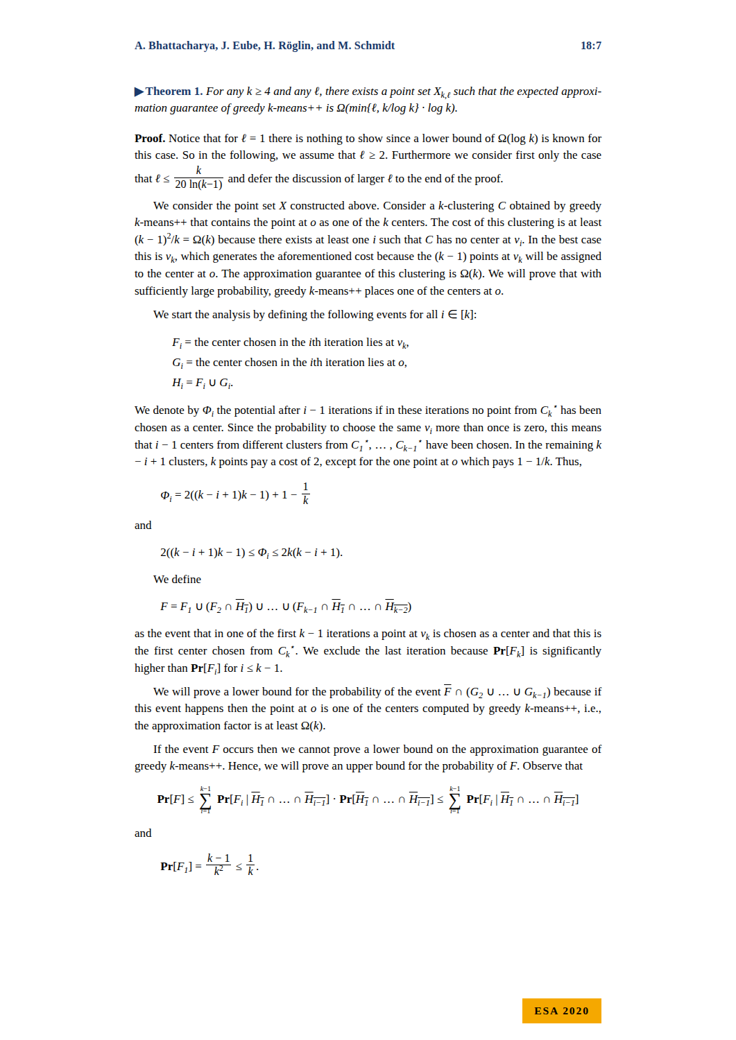A. Bhattacharya, J. Eube, H. Röglin, and M. Schmidt 18:7
▶Theorem 1. For any k ≥ 4 and any ℓ, there exists a point set Xk,ℓ such that the expected approximation guarantee of greedy k-means++ is Ω(min{ℓ, k/log k} · log k).
Proof. Notice that for ℓ = 1 there is nothing to show since a lower bound of Ω(log k) is known for this case. So in the following, we assume that ℓ ≥ 2. Furthermore we consider first only the case that ℓ ≤ k 20 ln(k−1) and defer the discussion of larger ℓ to the end of the proof.
We consider the point set X constructed above. Consider a k-clustering C obtained by greedy k-means++ that contains the point at o as one of the k centers. The cost of this clustering is at least (k − 1)2/k = Ω(k) because there exists at least one i such that C has no center at vi. In the best case this is vk, which generates the aforementioned cost because the (k − 1) points at vk will be assigned to the center at o. The approximation guarantee of this clustering is Ω(k). We will prove that with sufficiently large probability, greedy k-means++ places one of the centers at o.
We start the analysis by defining the following events for all i ∈ [k]:
Fi = the center chosen in the ith iteration lies at vk,
Gi = the center chosen in the ith iteration lies at o,
Hi = Fi ∪ Gi.
We denote by Φi the potential after i − 1 iterations if in these iterations no point from Ck⋆ has been chosen as a center. Since the probability to choose the same vi more than once is zero, this means that i − 1 centers from different clusters from C1⋆, … , Ck−1⋆ have been chosen. In the remaining k − i + 1 clusters, k points pay a cost of 2, except for the one point at o which pays 1 − 1/k. Thus,
Φi = 2((k − i + 1)k − 1) + 1 − 1 k
and
2((k − i + 1)k − 1) ≤ Φi ≤ 2k(k − i + 1).
We define
F = F1 ∪ (F2 ∩ H1) ∪ … ∪ (Fk−1 ∩ H1 ∩ … ∩ Hk−2)
as the event that in one of the first k − 1 iterations a point at vk is chosen as a center and that this is the first center chosen from Ck⋆. We exclude the last iteration because Pr[Fk] is significantly higher than Pr[Fi] for i ≤ k − 1.
We will prove a lower bound for the probability of the event F ∩ (G2 ∪ … ∪ Gk−1) because if this event happens then the point at o is one of the centers computed by greedy k-means++, i.e., the approximation factor is at least Ω(k).
If the event F occurs then we cannot prove a lower bound on the approximation guarantee of greedy k-means++. Hence, we will prove an upper bound for the probability of F. Observe that
Pr[F] ≤ k−1∑i=1 Pr[Fi | H1 ∩ … ∩ Hi−1] · Pr[H1 ∩ … ∩ Hi−1] ≤ k−1∑i=1 Pr[Fi | H1 ∩ … ∩ Hi−1]
and
Pr[F1] = k − 1 k2 ≤ 1 k.
ESA 2020